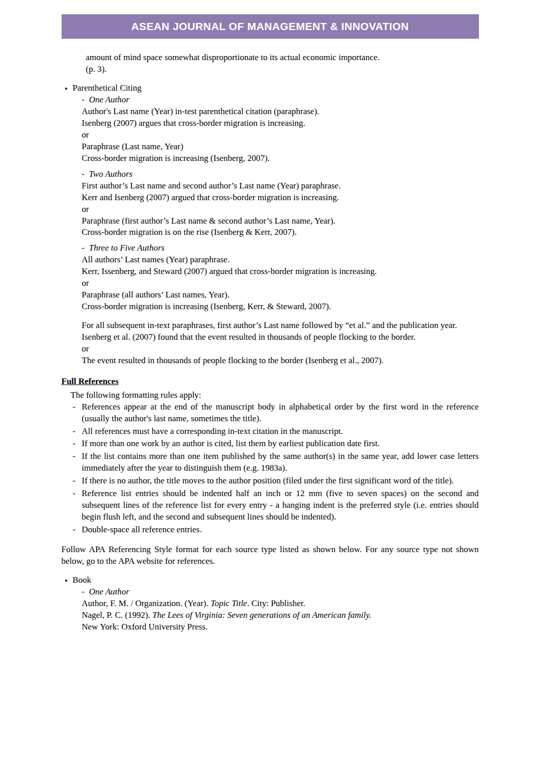ASEAN JOURNAL OF MANAGEMENT & INNOVATION
amount of mind space somewhat disproportionate to its actual economic importance.
(p. 3).
Parenthetical Citing
One Author
Author's Last name (Year) in-test parenthetical citation (paraphrase).
Isenberg (2007) argues that cross-border migration is increasing.
or
Paraphrase (Last name, Year)
Cross-border migration is increasing (Isenberg, 2007).
Two Authors
First author’s Last name and second author’s Last name (Year) paraphrase.
Kerr and Isenberg (2007) argued that cross-border migration is increasing.
or
Paraphrase (first author’s Last name & second author’s Last name, Year).
Cross-border migration is on the rise (Isenberg & Kerr, 2007).
Three to Five Authors
All authors’ Last names (Year) paraphrase.
Kerr, Issenberg, and Steward (2007) argued that cross-border migration is increasing.
or
Paraphrase (all authors’ Last names, Year).
Cross-border migration is increasing (Isenberg, Kerr, & Steward, 2007).
For all subsequent in-text paraphrases, first author’s Last name followed by “et al.” and the publication year.
Isenberg et al. (2007) found that the event resulted in thousands of people flocking to the border.
or
The event resulted in thousands of people flocking to the border (Isenberg et al., 2007).
Full References
The following formatting rules apply:
References appear at the end of the manuscript body in alphabetical order by the first word in the reference (usually the author's last name, sometimes the title).
All references must have a corresponding in-text citation in the manuscript.
If more than one work by an author is cited, list them by earliest publication date first.
If the list contains more than one item published by the same author(s) in the same year, add lower case letters immediately after the year to distinguish them (e.g. 1983a).
If there is no author, the title moves to the author position (filed under the first significant word of the title).
Reference list entries should be indented half an inch or 12 mm (five to seven spaces) on the second and subsequent lines of the reference list for every entry - a hanging indent is the preferred style (i.e. entries should begin flush left, and the second and subsequent lines should be indented).
Double-space all reference entries.
Follow APA Referencing Style format for each source type listed as shown below. For any source type not shown below, go to the APA website for references.
Book
One Author
Author, F. M. / Organization. (Year). Topic Title. City: Publisher.
Nagel, P. C. (1992). The Lees of Virginia: Seven generations of an American family.
New York: Oxford University Press.